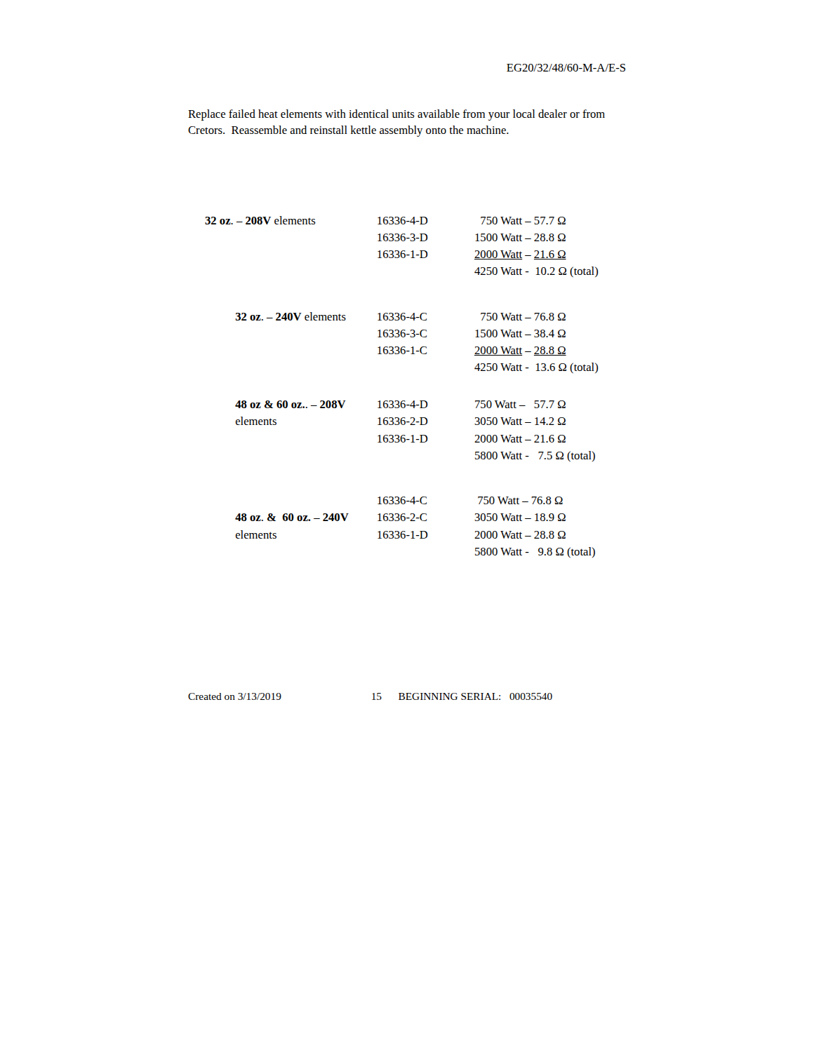EG20/32/48/60-M-A/E-S
Replace failed heat elements with identical units available from your local dealer or from Cretors. Reassemble and reinstall kettle assembly onto the machine.
| 32 oz . – 208V elements | 16336-4-D | 750 Watt – 57.7 Ω |
| | 16336-3-D | 1500 Watt – 28.8 Ω |
| | 16336-1-D | 2000 Watt – 21.6 Ω |
| | | 4250 Watt - 10.2 Ω (total) |
| 32 oz . – 240V elements | 16336-4-C | 750 Watt – 76.8 Ω |
| | 16336-3-C | 1500 Watt – 38.4 Ω |
| | 16336-1-C | 2000 Watt – 28.8 Ω |
| | | 4250 Watt - 13.6 Ω (total) |
| 48 oz & 60 oz. . – 208V | 16336-4-D | 750 Watt – 57.7 Ω |
| elements | 16336-2-D | 3050 Watt – 14.2 Ω |
| | 16336-1-D | 2000 Watt – 21.6 Ω |
| | | 5800 Watt - 7.5 Ω (total) |
| | 16336-4-C | 750 Watt – 76.8 Ω |
| 48 oz . & 60 oz. – 240V | 16336-2-C | 3050 Watt – 18.9 Ω |
| elements | 16336-1-D | 2000 Watt – 28.8 Ω |
| | | 5800 Watt - 9.8 Ω (total) |
| Created on 3/13/2019 | 15 | BEGINNING SERIAL: 00035540 |